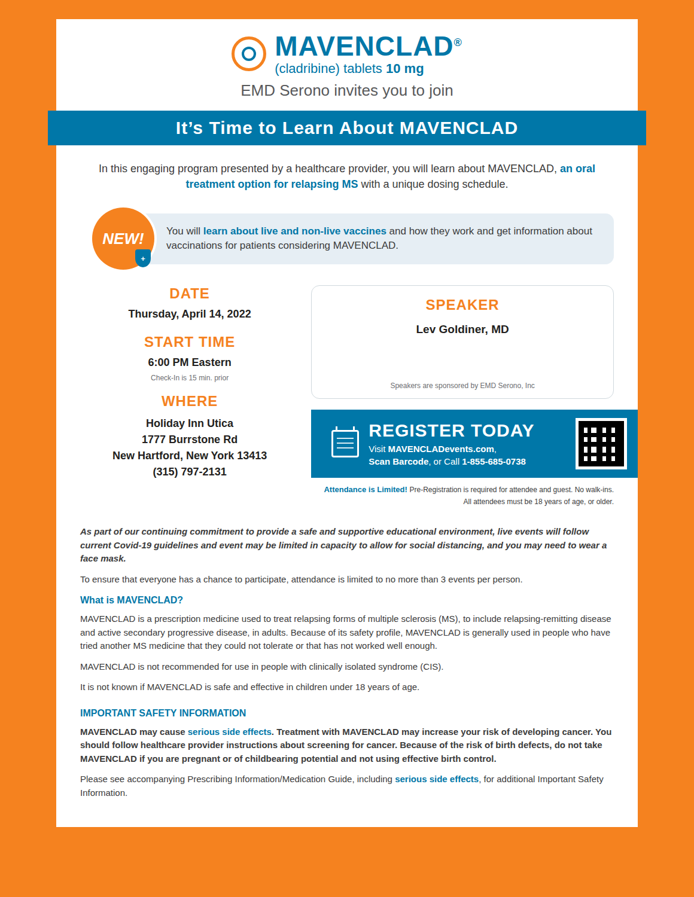MAVENCLAD®
(cladribine) tablets 10 mg
EMD Serono invites you to join
It’s Time to Learn About MAVENCLAD
In this engaging program presented by a healthcare provider, you will learn about MAVENCLAD, an oral treatment option for relapsing MS with a unique dosing schedule.
NEW! +
You will learn about live and non-live vaccines and how they work and get information about vaccinations for patients considering MAVENCLAD.
DATE
Thursday, April 14, 2022
START TIME
6:00 PM Eastern
Check-In is 15 min. prior
WHERE
Holiday Inn Utica
1777 Burrstone Rd
New Hartford, New York 13413
(315) 797-2131
SPEAKER
Lev Goldiner, MD
Speakers are sponsored by EMD Serono, Inc
REGISTER TODAY
Visit MAVENCLADevents.com,
Scan Barcode, or Call 1-855-685-0738
Attendance is Limited! Pre-Registration is required for attendee and guest. No walk-ins.
All attendees must be 18 years of age, or older.
As part of our continuing commitment to provide a safe and supportive educational environment, live events will follow current Covid-19 guidelines and event may be limited in capacity to allow for social distancing, and you may need to wear a face mask.
To ensure that everyone has a chance to participate, attendance is limited to no more than 3 events per person.
What is MAVENCLAD?
MAVENCLAD is a prescription medicine used to treat relapsing forms of multiple sclerosis (MS), to include relapsing-remitting disease and active secondary progressive disease, in adults. Because of its safety profile, MAVENCLAD is generally used in people who have tried another MS medicine that they could not tolerate or that has not worked well enough.
MAVENCLAD is not recommended for use in people with clinically isolated syndrome (CIS).
It is not known if MAVENCLAD is safe and effective in children under 18 years of age.
IMPORTANT SAFETY INFORMATION
MAVENCLAD may cause serious side effects. Treatment with MAVENCLAD may increase your risk of developing cancer. You should follow healthcare provider instructions about screening for cancer. Because of the risk of birth defects, do not take MAVENCLAD if you are pregnant or of childbearing potential and not using effective birth control.
Please see accompanying Prescribing Information/Medication Guide, including serious side effects, for additional Important Safety Information.